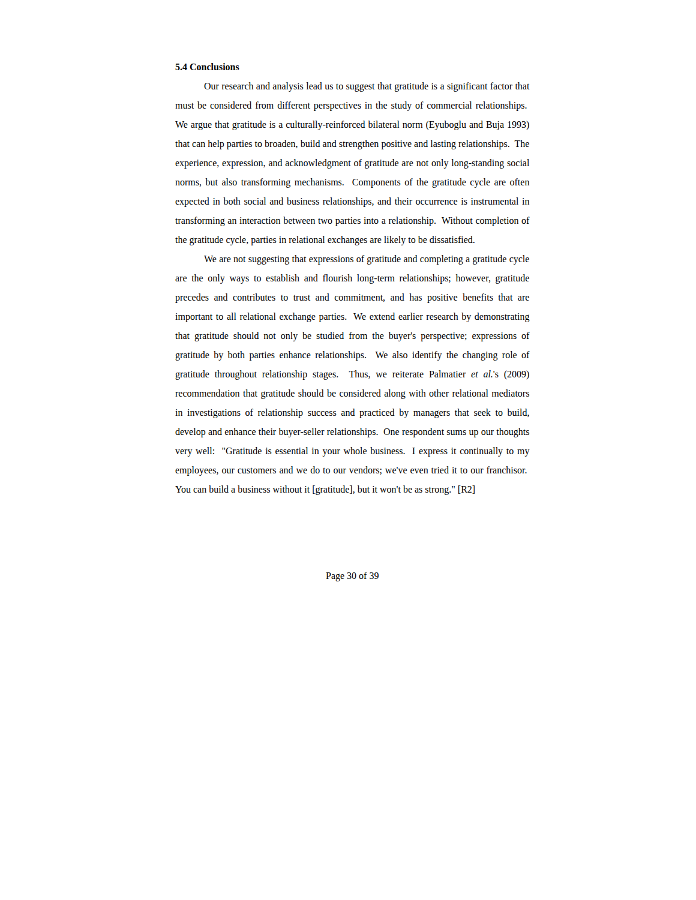5.4 Conclusions
Our research and analysis lead us to suggest that gratitude is a significant factor that must be considered from different perspectives in the study of commercial relationships. We argue that gratitude is a culturally-reinforced bilateral norm (Eyuboglu and Buja 1993) that can help parties to broaden, build and strengthen positive and lasting relationships. The experience, expression, and acknowledgment of gratitude are not only long-standing social norms, but also transforming mechanisms. Components of the gratitude cycle are often expected in both social and business relationships, and their occurrence is instrumental in transforming an interaction between two parties into a relationship. Without completion of the gratitude cycle, parties in relational exchanges are likely to be dissatisfied.
We are not suggesting that expressions of gratitude and completing a gratitude cycle are the only ways to establish and flourish long-term relationships; however, gratitude precedes and contributes to trust and commitment, and has positive benefits that are important to all relational exchange parties. We extend earlier research by demonstrating that gratitude should not only be studied from the buyer's perspective; expressions of gratitude by both parties enhance relationships. We also identify the changing role of gratitude throughout relationship stages. Thus, we reiterate Palmatier et al.'s (2009) recommendation that gratitude should be considered along with other relational mediators in investigations of relationship success and practiced by managers that seek to build, develop and enhance their buyer-seller relationships. One respondent sums up our thoughts very well: "Gratitude is essential in your whole business. I express it continually to my employees, our customers and we do to our vendors; we've even tried it to our franchisor. You can build a business without it [gratitude], but it won't be as strong." [R2]
Page 30 of 39